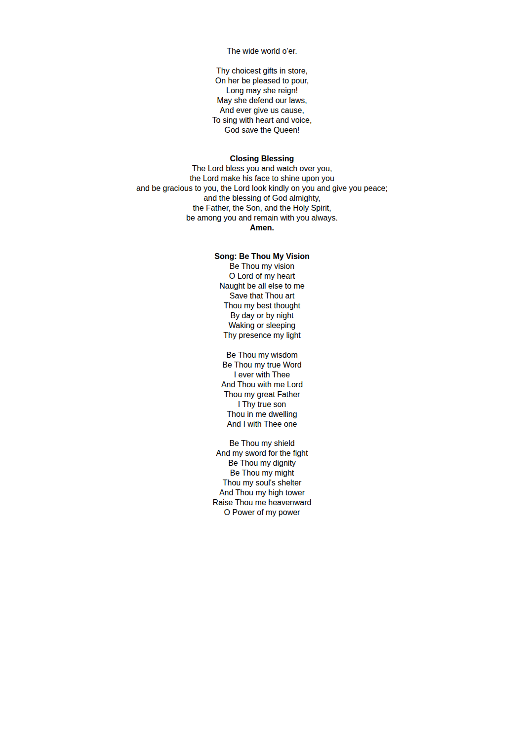The wide world o’er.
Thy choicest gifts in store,
On her be pleased to pour,
Long may she reign!
May she defend our laws,
And ever give us cause,
To sing with heart and voice,
God save the Queen!
Closing Blessing
The Lord bless you and watch over you,
the Lord make his face to shine upon you
and be gracious to you, the Lord look kindly on you and give you peace;
and the blessing of God almighty,
the Father, the Son, and the Holy Spirit,
be among you and remain with you always.
Amen.
Song: Be Thou My Vision
Be Thou my vision
O Lord of my heart
Naught be all else to me
Save that Thou art
Thou my best thought
By day or by night
Waking or sleeping
Thy presence my light
Be Thou my wisdom
Be Thou my true Word
I ever with Thee
And Thou with me Lord
Thou my great Father
I Thy true son
Thou in me dwelling
And I with Thee one
Be Thou my shield
And my sword for the fight
Be Thou my dignity
Be Thou my might
Thou my soul's shelter
And Thou my high tower
Raise Thou me heavenward
O Power of my power